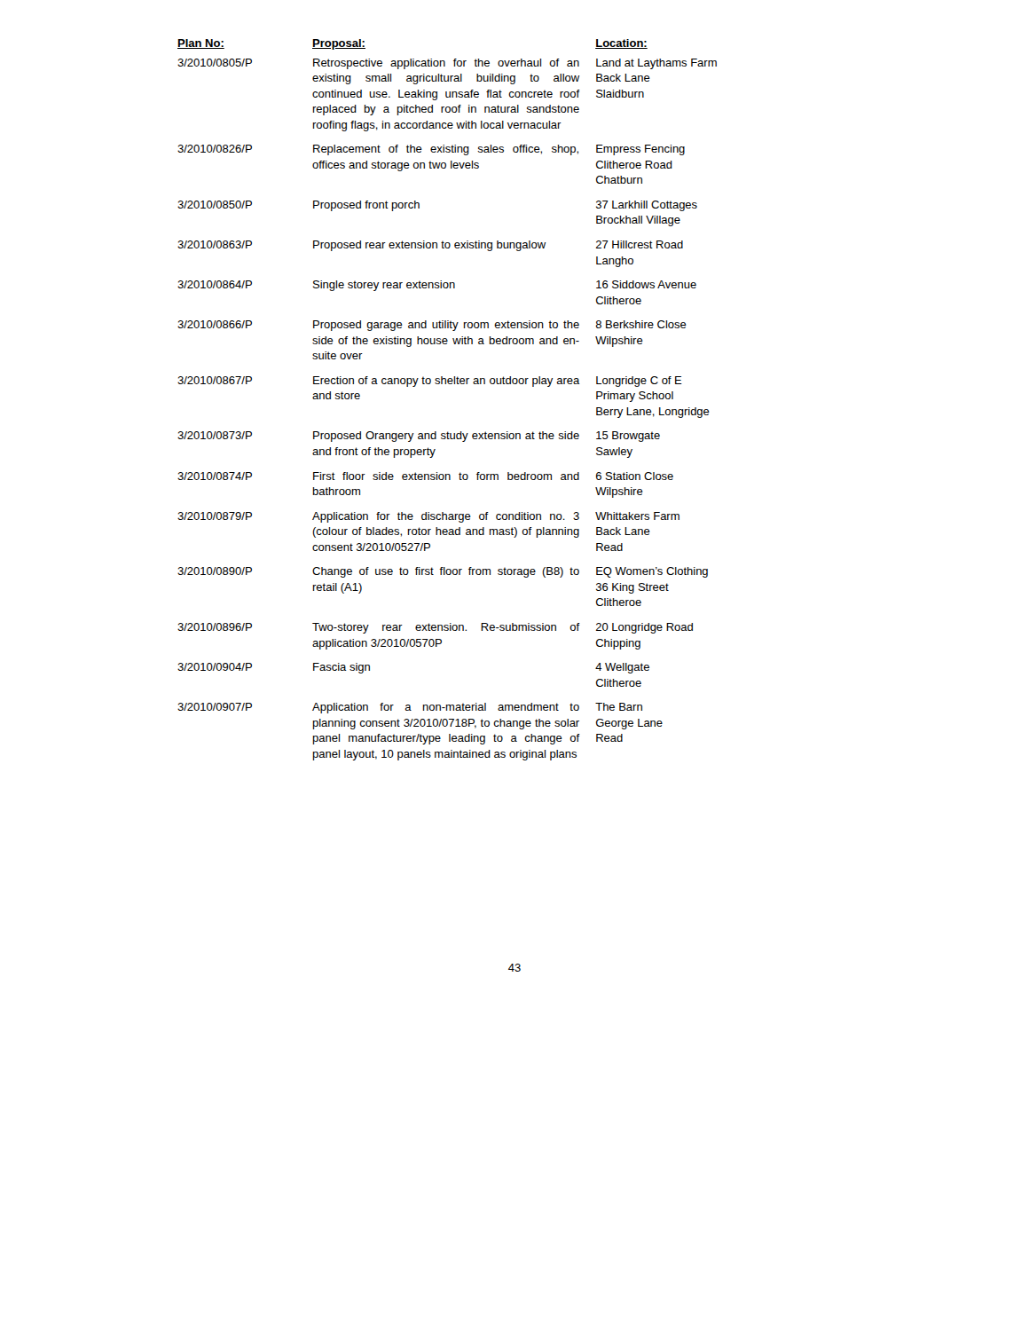| Plan No: | Proposal: | Location: |
| --- | --- | --- |
| 3/2010/0805/P | Retrospective application for the overhaul of an existing small agricultural building to allow continued use. Leaking unsafe flat concrete roof replaced by a pitched roof in natural sandstone roofing flags, in accordance with local vernacular | Land at Laythams Farm Back Lane Slaidburn |
| 3/2010/0826/P | Replacement of the existing sales office, shop, offices and storage on two levels | Empress Fencing Clitheroe Road Chatburn |
| 3/2010/0850/P | Proposed front porch | 37 Larkhill Cottages Brockhall Village |
| 3/2010/0863/P | Proposed rear extension to existing bungalow | 27 Hillcrest Road Langho |
| 3/2010/0864/P | Single storey rear extension | 16 Siddows Avenue Clitheroe |
| 3/2010/0866/P | Proposed garage and utility room extension to the side of the existing house with a bedroom and en-suite over | 8 Berkshire Close Wilpshire |
| 3/2010/0867/P | Erection of a canopy to shelter an outdoor play area and store | Longridge C of E Primary School Berry Lane, Longridge |
| 3/2010/0873/P | Proposed Orangery and study extension at the side and front of the property | 15 Browgate Sawley |
| 3/2010/0874/P | First floor side extension to form bedroom and bathroom | 6 Station Close Wilpshire |
| 3/2010/0879/P | Application for the discharge of condition no. 3 (colour of blades, rotor head and mast) of planning consent 3/2010/0527/P | Whittakers Farm Back Lane Read |
| 3/2010/0890/P | Change of use to first floor from storage (B8) to retail (A1) | EQ Women’s Clothing 36 King Street Clitheroe |
| 3/2010/0896/P | Two-storey rear extension. Re-submission of application 3/2010/0570P | 20 Longridge Road Chipping |
| 3/2010/0904/P | Fascia sign | 4 Wellgate Clitheroe |
| 3/2010/0907/P | Application for a non-material amendment to planning consent 3/2010/0718P, to change the solar panel manufacturer/type leading to a change of panel layout, 10 panels maintained as original plans | The Barn George Lane Read |
43